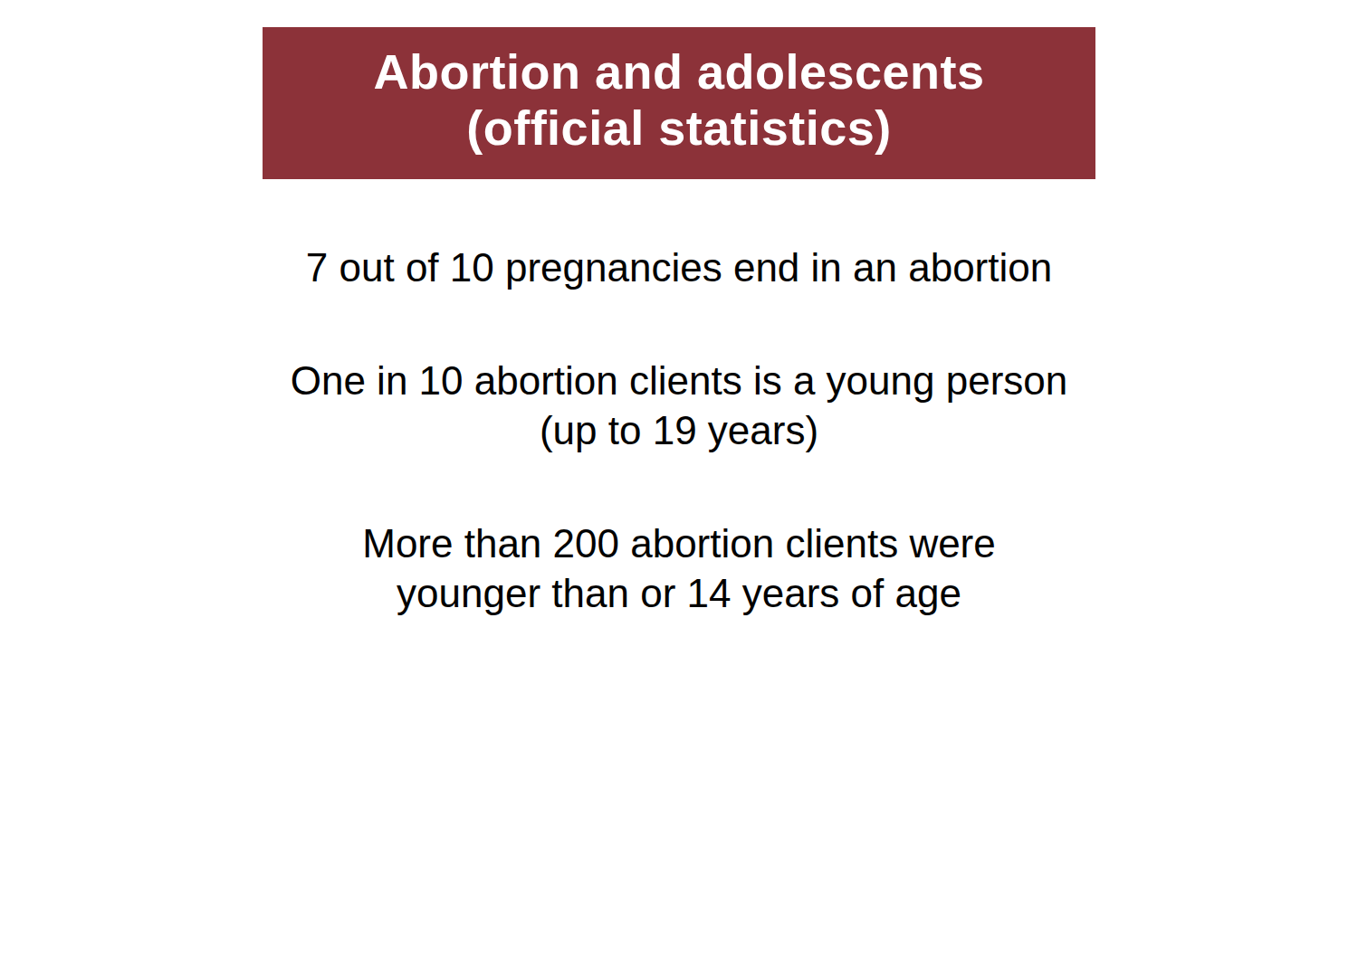Abortion and adolescents
(official statistics)
7 out of 10 pregnancies end in an abortion
One in 10 abortion clients is a young person
(up to 19 years)
More than 200 abortion clients were
younger than or 14 years of age